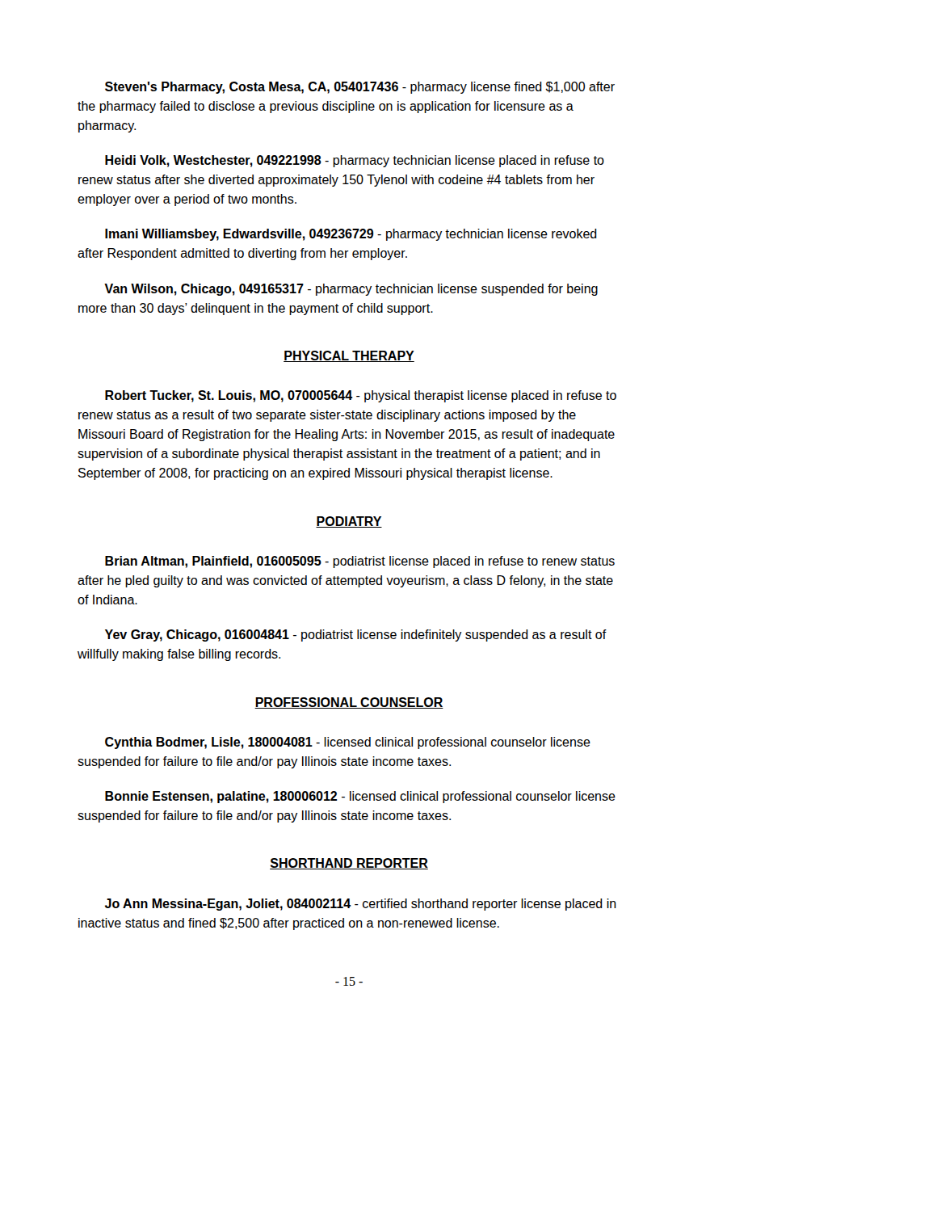Steven's Pharmacy, Costa Mesa, CA, 054017436 - pharmacy license fined $1,000 after the pharmacy failed to disclose a previous discipline on is application for licensure as a pharmacy.
Heidi Volk, Westchester, 049221998 - pharmacy technician license placed in refuse to renew status after she diverted approximately 150 Tylenol with codeine #4 tablets from her employer over a period of two months.
Imani Williamsbey, Edwardsville, 049236729 - pharmacy technician license revoked after Respondent admitted to diverting from her employer.
Van Wilson, Chicago, 049165317 - pharmacy technician license suspended for being more than 30 days’ delinquent in the payment of child support.
PHYSICAL THERAPY
Robert Tucker, St. Louis, MO, 070005644 - physical therapist license placed in refuse to renew status as a result of two separate sister-state disciplinary actions imposed by the Missouri Board of Registration for the Healing Arts: in November 2015, as result of inadequate supervision of a subordinate physical therapist assistant in the treatment of a patient; and in September of 2008, for practicing on an expired Missouri physical therapist license.
PODIATRY
Brian Altman, Plainfield, 016005095 - podiatrist license placed in refuse to renew status after he pled guilty to and was convicted of attempted voyeurism, a class D felony, in the state of Indiana.
Yev Gray, Chicago, 016004841 - podiatrist license indefinitely suspended as a result of willfully making false billing records.
PROFESSIONAL COUNSELOR
Cynthia Bodmer, Lisle, 180004081 - licensed clinical professional counselor license suspended for failure to file and/or pay Illinois state income taxes.
Bonnie Estensen, palatine, 180006012 - licensed clinical professional counselor license suspended for failure to file and/or pay Illinois state income taxes.
SHORTHAND REPORTER
Jo Ann Messina-Egan, Joliet, 084002114 - certified shorthand reporter license placed in inactive status and fined $2,500 after practiced on a non-renewed license.
- 15 -